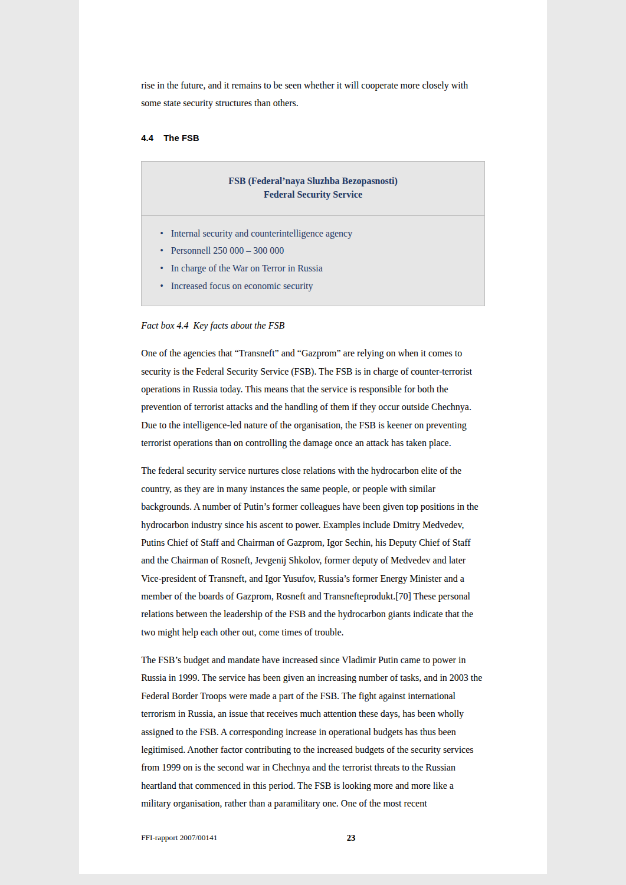rise in the future, and it remains to be seen whether it will cooperate more closely with some state security structures than others.
4.4 The FSB
FSB (Federal’naya Sluzhba Bezopasnosti)
Federal Security Service
Internal security and counterintelligence agency
Personnell 250 000 – 300 000
In charge of the War on Terror in Russia
Increased focus on economic security
Fact box 4.4 Key facts about the FSB
One of the agencies that “Transneft” and “Gazprom” are relying on when it comes to security is the Federal Security Service (FSB). The FSB is in charge of counter-terrorist operations in Russia today. This means that the service is responsible for both the prevention of terrorist attacks and the handling of them if they occur outside Chechnya. Due to the intelligence-led nature of the organisation, the FSB is keener on preventing terrorist operations than on controlling the damage once an attack has taken place.
The federal security service nurtures close relations with the hydrocarbon elite of the country, as they are in many instances the same people, or people with similar backgrounds. A number of Putin’s former colleagues have been given top positions in the hydrocarbon industry since his ascent to power. Examples include Dmitry Medvedev, Putins Chief of Staff and Chairman of Gazprom, Igor Sechin, his Deputy Chief of Staff and the Chairman of Rosneft, Jevgenij Shkolov, former deputy of Medvedev and later Vice-president of Transneft, and Igor Yusufov, Russia’s former Energy Minister and a member of the boards of Gazprom, Rosneft and Transnefteprodukt.[70] These personal relations between the leadership of the FSB and the hydrocarbon giants indicate that the two might help each other out, come times of trouble.
The FSB’s budget and mandate have increased since Vladimir Putin came to power in Russia in 1999. The service has been given an increasing number of tasks, and in 2003 the Federal Border Troops were made a part of the FSB. The fight against international terrorism in Russia, an issue that receives much attention these days, has been wholly assigned to the FSB. A corresponding increase in operational budgets has thus been legitimised. Another factor contributing to the increased budgets of the security services from 1999 on is the second war in Chechnya and the terrorist threats to the Russian heartland that commenced in this period. The FSB is looking more and more like a military organisation, rather than a paramilitary one. One of the most recent
FFI-rapport 2007/00141
23